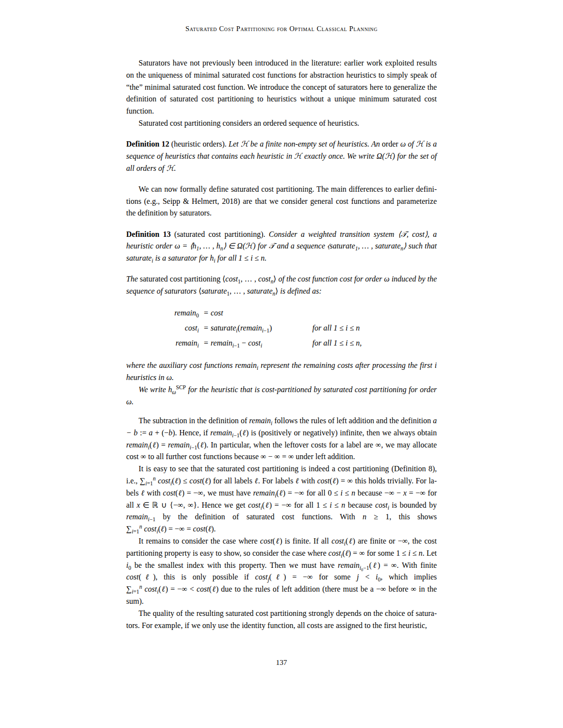Saturated Cost Partitioning for Optimal Classical Planning
Saturators have not previously been introduced in the literature: earlier work exploited results on the uniqueness of minimal saturated cost functions for abstraction heuristics to simply speak of “the” minimal saturated cost function. We introduce the concept of saturators here to generalize the definition of saturated cost partitioning to heuristics without a unique minimum saturated cost function.
Saturated cost partitioning considers an ordered sequence of heuristics.
Definition 12 (heuristic orders). Let ℋ be a finite non-empty set of heuristics. An order ω of ℋ is a sequence of heuristics that contains each heuristic in ℋ exactly once. We write Ω(ℋ) for the set of all orders of ℋ.
We can now formally define saturated cost partitioning. The main differences to earlier definitions (e.g., Seipp & Helmert, 2018) are that we consider general cost functions and parameterize the definition by saturators.
Definition 13 (saturated cost partitioning). Consider a weighted transition system ⟨𝒯, cost⟩, a heuristic order ω = ⟨h1, … , hn⟩ ∈ Ω(ℋ) for 𝒯 and a sequence ⟨saturate1, … , saturaten⟩ such that saturatei is a saturator for hi for all 1 ≤ i ≤ n.
The saturated cost partitioning ⟨cost1, … , costn⟩ of the cost function cost for order ω induced by the sequence of saturators ⟨saturate1, … , saturaten⟩ is defined as:
| remain 0 | = | cost | |
| cost i | = | saturate i ( remain i −1 ) | for all 1 ≤ i ≤ n |
| remain i | = | remain i −1 − cost i | for all 1 ≤ i ≤ n , |
where the auxiliary cost functions remaini represent the remaining costs after processing the first i heuristics in ω.
We write hωSCP for the heuristic that is cost-partitioned by saturated cost partitioning for order ω.
The subtraction in the definition of remaini follows the rules of left addition and the definition a − b := a + (−b). Hence, if remaini−1(ℓ) is (positively or negatively) infinite, then we always obtain remaini(ℓ) = remaini−1(ℓ). In particular, when the leftover costs for a label are ∞, we may allocate cost ∞ to all further cost functions because ∞ − ∞ = ∞ under left addition.
It is easy to see that the saturated cost partitioning is indeed a cost partitioning (Definition 8), i.e., ∑i=1n costi(ℓ) ≤ cost(ℓ) for all labels ℓ. For labels ℓ with cost(ℓ) = ∞ this holds trivially. For labels ℓ with cost(ℓ) = −∞, we must have remaini(ℓ) = −∞ for all 0 ≤ i ≤ n because −∞ − x = −∞ for all x ∈ ℝ ∪ {−∞, ∞}. Hence we get costi(ℓ) = −∞ for all 1 ≤ i ≤ n because costi is bounded by remaini−1 by the definition of saturated cost functions. With n ≥ 1, this shows ∑i=1n costi(ℓ) = −∞ = cost(ℓ).
It remains to consider the case where cost(ℓ) is finite. If all costi(ℓ) are finite or −∞, the cost partitioning property is easy to show, so consider the case where costi(ℓ) = ∞ for some 1 ≤ i ≤ n. Let i0 be the smallest index with this property. Then we must have remaini0−1(ℓ) = ∞. With finite cost(ℓ), this is only possible if costj(ℓ) = −∞ for some j < i0, which implies ∑i=1n costi(ℓ) = −∞ < cost(ℓ) due to the rules of left addition (there must be a −∞ before ∞ in the sum).
The quality of the resulting saturated cost partitioning strongly depends on the choice of saturators. For example, if we only use the identity function, all costs are assigned to the first heuristic,
137